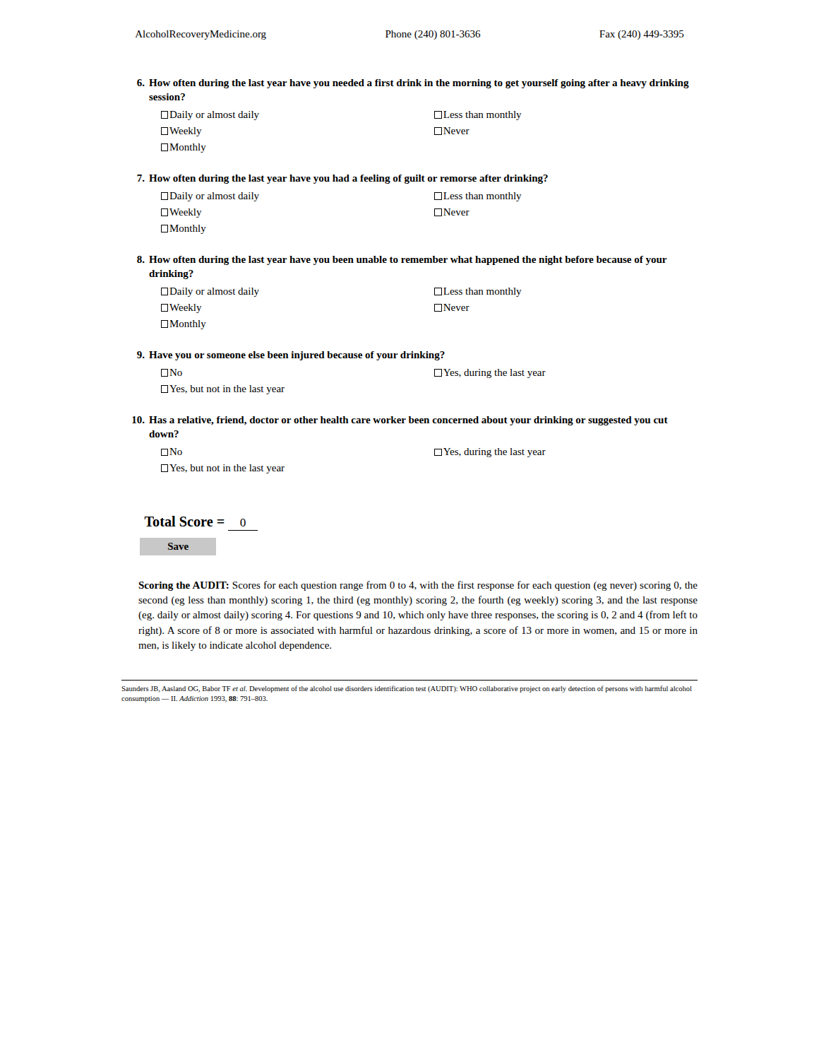AlcoholRecoveryMedicine.org Phone (240) 801-3636 Fax (240) 449-3395
6. How often during the last year have you needed a first drink in the morning to get yourself going after a heavy drinking session?
Daily or almost daily Weekly Monthly Less than monthly Never
7. How often during the last year have you had a feeling of guilt or remorse after drinking?
Daily or almost daily Weekly Monthly Less than monthly Never
8. How often during the last year have you been unable to remember what happened the night before because of your drinking?
Daily or almost daily Weekly Monthly Less than monthly Never
9. Have you or someone else been injured because of your drinking?
No Yes, but not in the last year Yes, during the last year
10. Has a relative, friend, doctor or other health care worker been concerned about your drinking or suggested you cut down?
No Yes, but not in the last year Yes, during the last year
Total Score = 0
Save
Scoring the AUDIT: Scores for each question range from 0 to 4, with the first response for each question (eg never) scoring 0, the second (eg less than monthly) scoring 1, the third (eg monthly) scoring 2, the fourth (eg weekly) scoring 3, and the last response (eg. daily or almost daily) scoring 4. For questions 9 and 10, which only have three responses, the scoring is 0, 2 and 4 (from left to right). A score of 8 or more is associated with harmful or hazardous drinking, a score of 13 or more in women, and 15 or more in men, is likely to indicate alcohol dependence.
Saunders JB, Aasland OG, Babor TF et al. Development of the alcohol use disorders identification test (AUDIT): WHO collaborative project on early detection of persons with harmful alcohol consumption — II. Addiction 1993, 88: 791–803.